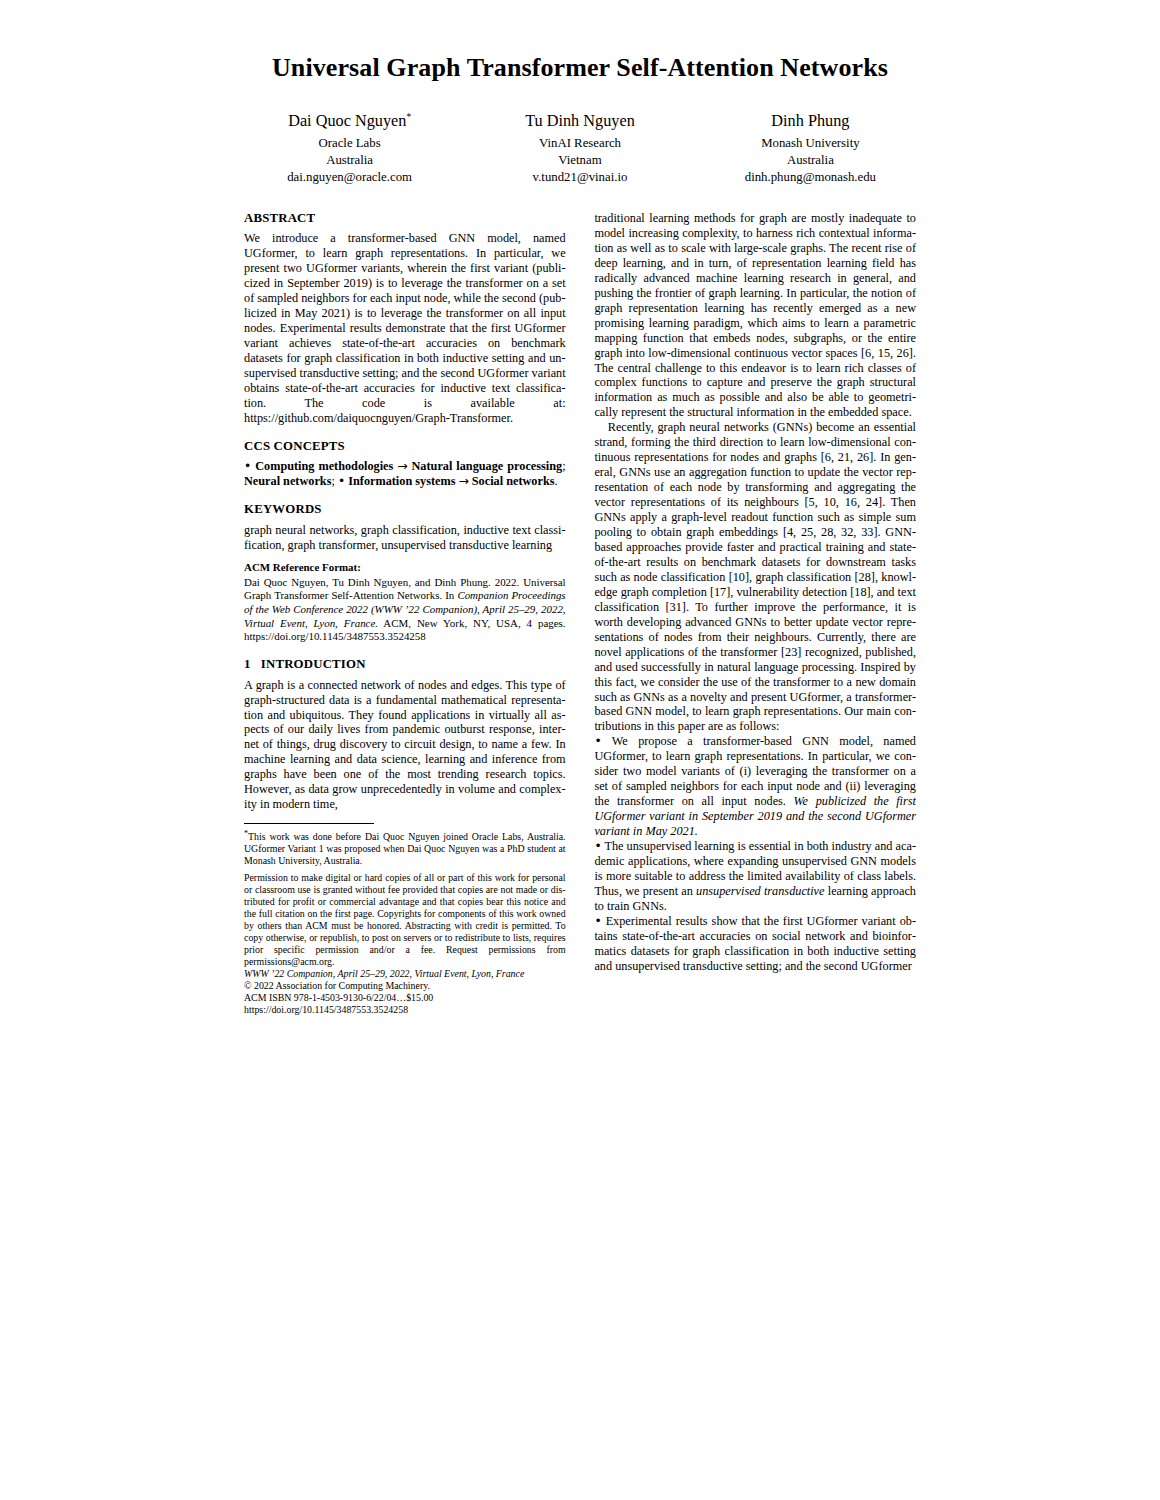Universal Graph Transformer Self-Attention Networks
Dai Quoc Nguyen*
Oracle Labs
Australia
dai.nguyen@oracle.com
Tu Dinh Nguyen
VinAI Research
Vietnam
v.tund21@vinai.io
Dinh Phung
Monash University
Australia
dinh.phung@monash.edu
Abstract
We introduce a transformer-based GNN model, named UGformer, to learn graph representations. In particular, we present two UGformer variants, wherein the first variant (publicized in September 2019) is to leverage the transformer on a set of sampled neighbors for each input node, while the second (publicized in May 2021) is to leverage the transformer on all input nodes. Experimental results demonstrate that the first UGformer variant achieves state-of-the-art accuracies on benchmark datasets for graph classification in both inductive setting and unsupervised transductive setting; and the second UGformer variant obtains state-of-the-art accuracies for inductive text classification. The code is available at: https://github.com/daiquocnguyen/Graph-Transformer.
CCS CONCEPTS
• Computing methodologies → Natural language processing; Neural networks; • Information systems → Social networks.
KEYWORDS
graph neural networks, graph classification, inductive text classification, graph transformer, unsupervised transductive learning
ACM Reference Format:
Dai Quoc Nguyen, Tu Dinh Nguyen, and Dinh Phung. 2022. Universal Graph Transformer Self-Attention Networks. In Companion Proceedings of the Web Conference 2022 (WWW ’22 Companion), April 25–29, 2022, Virtual Event, Lyon, France. ACM, New York, NY, USA, 4 pages. https://doi.org/10.1145/3487553.3524258
1 INTRODUCTION
A graph is a connected network of nodes and edges. This type of graph-structured data is a fundamental mathematical representation and ubiquitous. They found applications in virtually all aspects of our daily lives from pandemic outburst response, internet of things, drug discovery to circuit design, to name a few. In machine learning and data science, learning and inference from graphs have been one of the most trending research topics. However, as data grow unprecedentedly in volume and complexity in modern time,
*This work was done before Dai Quoc Nguyen joined Oracle Labs, Australia. UGformer Variant 1 was proposed when Dai Quoc Nguyen was a PhD student at Monash University, Australia.
Permission to make digital or hard copies of all or part of this work for personal or classroom use is granted without fee provided that copies are not made or distributed for profit or commercial advantage and that copies bear this notice and the full citation on the first page. Copyrights for components of this work owned by others than ACM must be honored. Abstracting with credit is permitted. To copy otherwise, or republish, to post on servers or to redistribute to lists, requires prior specific permission and/or a fee. Request permissions from permissions@acm.org.
WWW ’22 Companion, April 25–29, 2022, Virtual Event, Lyon, France
© 2022 Association for Computing Machinery.
ACM ISBN 978-1-4503-9130-6/22/04…$15.00
https://doi.org/10.1145/3487553.3524258
traditional learning methods for graph are mostly inadequate to model increasing complexity, to harness rich contextual information as well as to scale with large-scale graphs. The recent rise of deep learning, and in turn, of representation learning field has radically advanced machine learning research in general, and pushing the frontier of graph learning. In particular, the notion of graph representation learning has recently emerged as a new promising learning paradigm, which aims to learn a parametric mapping function that embeds nodes, subgraphs, or the entire graph into low-dimensional continuous vector spaces [6, 15, 26]. The central challenge to this endeavor is to learn rich classes of complex functions to capture and preserve the graph structural information as much as possible and also be able to geometrically represent the structural information in the embedded space.
Recently, graph neural networks (GNNs) become an essential strand, forming the third direction to learn low-dimensional continuous representations for nodes and graphs [6, 21, 26]. In general, GNNs use an aggregation function to update the vector representation of each node by transforming and aggregating the vector representations of its neighbours [5, 10, 16, 24]. Then GNNs apply a graph-level readout function such as simple sum pooling to obtain graph embeddings [4, 25, 28, 32, 33]. GNN-based approaches provide faster and practical training and state-of-the-art results on benchmark datasets for downstream tasks such as node classification [10], graph classification [28], knowledge graph completion [17], vulnerability detection [18], and text classification [31]. To further improve the performance, it is worth developing advanced GNNs to better update vector representations of nodes from their neighbours. Currently, there are novel applications of the transformer [23] recognized, published, and used successfully in natural language processing. Inspired by this fact, we consider the use of the transformer to a new domain such as GNNs as a novelty and present UGformer, a transformer-based GNN model, to learn graph representations. Our main contributions in this paper are as follows:
• We propose a transformer-based GNN model, named UGformer, to learn graph representations. In particular, we consider two model variants of (i) leveraging the transformer on a set of sampled neighbors for each input node and (ii) leveraging the transformer on all input nodes. We publicized the first UGformer variant in September 2019 and the second UGformer variant in May 2021.
• The unsupervised learning is essential in both industry and academic applications, where expanding unsupervised GNN models is more suitable to address the limited availability of class labels. Thus, we present an unsupervised transductive learning approach to train GNNs.
• Experimental results show that the first UGformer variant obtains state-of-the-art accuracies on social network and bioinformatics datasets for graph classification in both inductive setting and unsupervised transductive setting; and the second UGformer